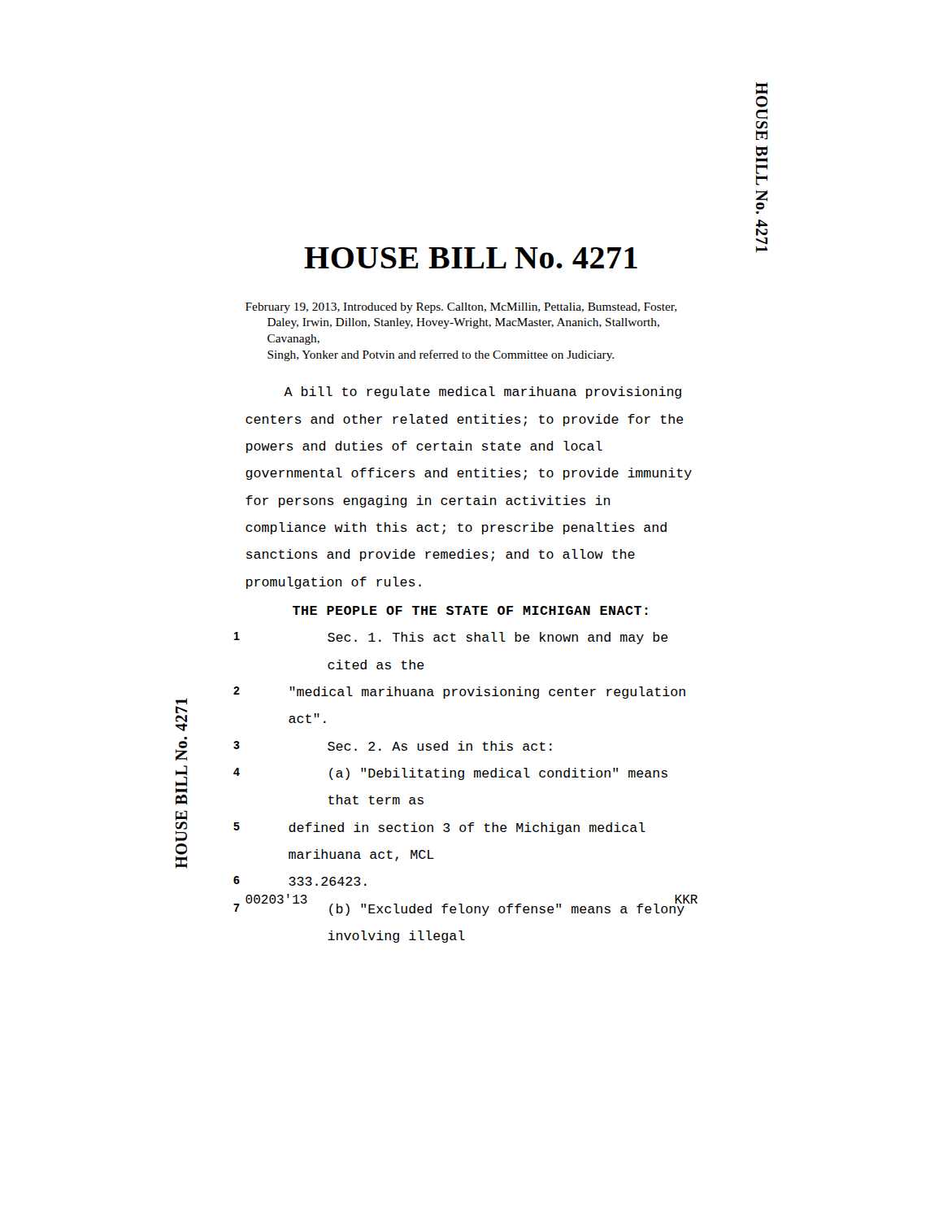HOUSE BILL No. 4271
HOUSE BILL No. 4271
HOUSE BILL No. 4271
February 19, 2013, Introduced by Reps. Callton, McMillin, Pettalia, Bumstead, Foster, Daley, Irwin, Dillon, Stanley, Hovey-Wright, MacMaster, Ananich, Stallworth, Cavanagh, Singh, Yonker and Potvin and referred to the Committee on Judiciary.
A bill to regulate medical marihuana provisioning centers and other related entities; to provide for the powers and duties of certain state and local governmental officers and entities; to provide immunity for persons engaging in certain activities in compliance with this act; to prescribe penalties and sanctions and provide remedies; and to allow the promulgation of rules.
THE PEOPLE OF THE STATE OF MICHIGAN ENACT:
Sec. 1. This act shall be known and may be cited as the
"medical marihuana provisioning center regulation act".
Sec. 2. As used in this act:
(a) "Debilitating medical condition" means that term as
defined in section 3 of the Michigan medical marihuana act, MCL
333.26423.
(b) "Excluded felony offense" means a felony involving illegal
00203'13 KKR